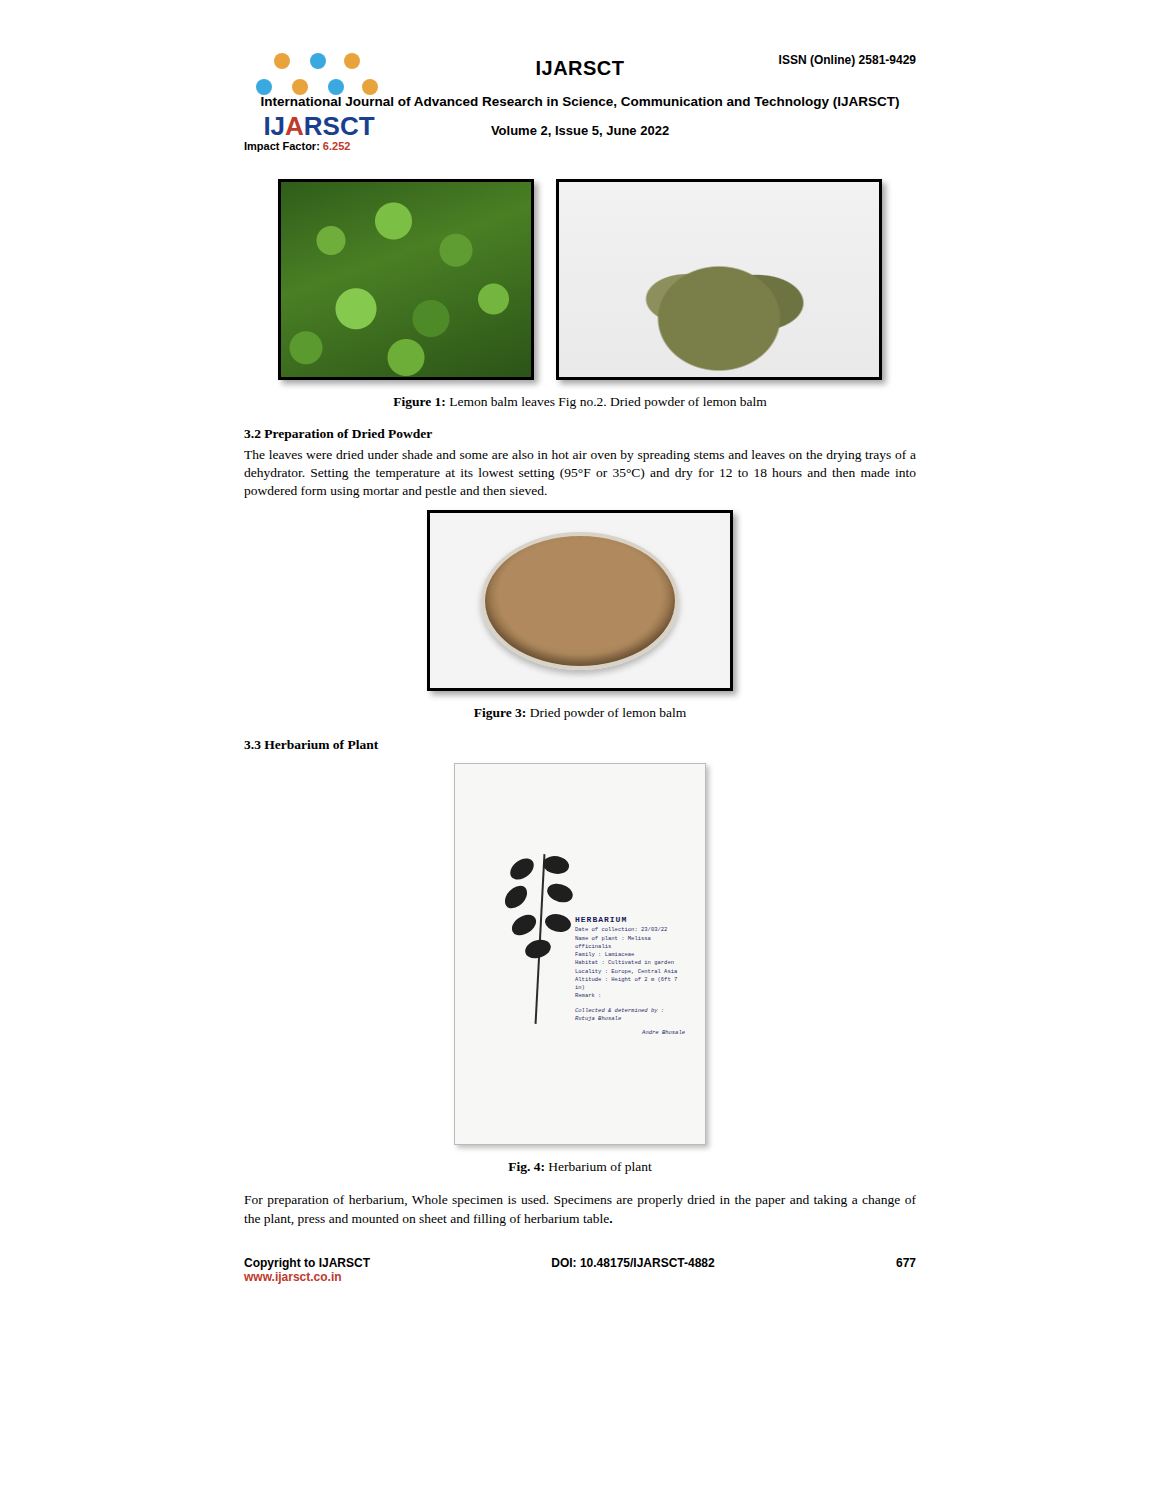IJARSCT
ISSN (Online) 2581-9429
IJARSCT
International Journal of Advanced Research in Science, Communication and Technology (IJARSCT)
Volume 2, Issue 5, June 2022
Impact Factor: 6.252
Figure 1: Lemon balm leaves Fig no.2. Dried powder of lemon balm
3.2 Preparation of Dried Powder
The leaves were dried under shade and some are also in hot air oven by spreading stems and leaves on the drying trays of a dehydrator. Setting the temperature at its lowest setting (95°F or 35°C) and dry for 12 to 18 hours and then made into powdered form using mortar and pestle and then sieved.
Figure 3: Dried powder of lemon balm
3.3 Herbarium of Plant
HERBARIUM
Date of collection: 23/03/22
Name of plant : Melissa officinalis
Family : Lamiaceae
Habitat : Cultivated in garden
Locality : Europe, Central Asia
Altitude : Height of 2 m (6ft 7 in)
Remark :
Collected & determined by : Rutuja Bhosale
Andre Bhosale
Fig. 4: Herbarium of plant
For preparation of herbarium, Whole specimen is used. Specimens are properly dried in the paper and taking a change of the plant, press and mounted on sheet and filling of herbarium table.
Copyright to IJARSCT
www.ijarsct.co.in
DOI: 10.48175/IJARSCT-4882
677